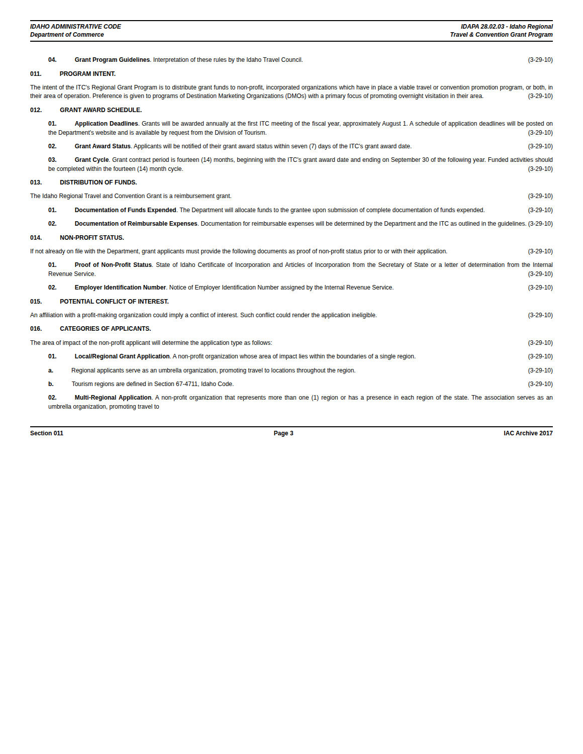IDAHO ADMINISTRATIVE CODE
Department of Commerce
IDAPA 28.02.03 - Idaho Regional
Travel & Convention Grant Program
04. Grant Program Guidelines. Interpretation of these rules by the Idaho Travel Council.(3-29-10)
011. PROGRAM INTENT.
The intent of the ITC's Regional Grant Program is to distribute grant funds to non-profit, incorporated organizations which have in place a viable travel or convention promotion program, or both, in their area of operation. Preference is given to programs of Destination Marketing Organizations (DMOs) with a primary focus of promoting overnight visitation in their area.(3-29-10)
012. GRANT AWARD SCHEDULE.
01. Application Deadlines. Grants will be awarded annually at the first ITC meeting of the fiscal year, approximately August 1. A schedule of application deadlines will be posted on the Department's website and is available by request from the Division of Tourism.(3-29-10)
02. Grant Award Status. Applicants will be notified of their grant award status within seven (7) days of the ITC's grant award date.(3-29-10)
03. Grant Cycle. Grant contract period is fourteen (14) months, beginning with the ITC's grant award date and ending on September 30 of the following year. Funded activities should be completed within the fourteen (14) month cycle.(3-29-10)
013. DISTRIBUTION OF FUNDS.
The Idaho Regional Travel and Convention Grant is a reimbursement grant.(3-29-10)
01. Documentation of Funds Expended. The Department will allocate funds to the grantee upon submission of complete documentation of funds expended.(3-29-10)
02. Documentation of Reimbursable Expenses. Documentation for reimbursable expenses will be determined by the Department and the ITC as outlined in the guidelines.(3-29-10)
014. NON-PROFIT STATUS.
If not already on file with the Department, grant applicants must provide the following documents as proof of non-profit status prior to or with their application.(3-29-10)
01. Proof of Non-Profit Status. State of Idaho Certificate of Incorporation and Articles of Incorporation from the Secretary of State or a letter of determination from the Internal Revenue Service.(3-29-10)
02. Employer Identification Number. Notice of Employer Identification Number assigned by the Internal Revenue Service.(3-29-10)
015. POTENTIAL CONFLICT OF INTEREST.
An affiliation with a profit-making organization could imply a conflict of interest. Such conflict could render the application ineligible.(3-29-10)
016. CATEGORIES OF APPLICANTS.
The area of impact of the non-profit applicant will determine the application type as follows:(3-29-10)
01. Local/Regional Grant Application. A non-profit organization whose area of impact lies within the boundaries of a single region.(3-29-10)
a. Regional applicants serve as an umbrella organization, promoting travel to locations throughout the region.(3-29-10)
b. Tourism regions are defined in Section 67-4711, Idaho Code.(3-29-10)
02. Multi-Regional Application. A non-profit organization that represents more than one (1) region or has a presence in each region of the state. The association serves as an umbrella organization, promoting travel to
Section 011
Page 3
IAC Archive 2017